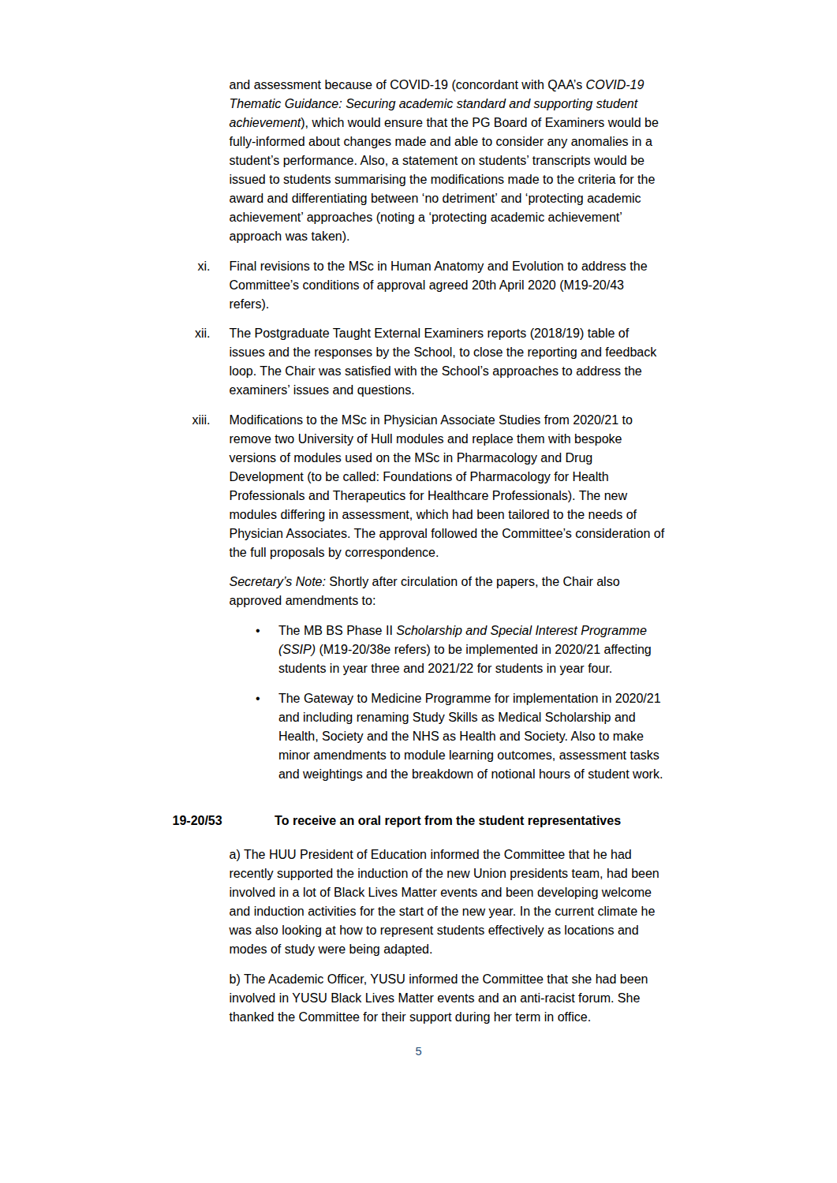and assessment because of COVID-19 (concordant with QAA’s COVID-19 Thematic Guidance: Securing academic standard and supporting student achievement), which would ensure that the PG Board of Examiners would be fully-informed about changes made and able to consider any anomalies in a student’s performance. Also, a statement on students’ transcripts would be issued to students summarising the modifications made to the criteria for the award and differentiating between ‘no detriment’ and ‘protecting academic achievement’ approaches (noting a ‘protecting academic achievement’ approach was taken).
xi.
Final revisions to the MSc in Human Anatomy and Evolution to address the Committee’s conditions of approval agreed 20th April 2020 (M19-20/43 refers).
xii.
The Postgraduate Taught External Examiners reports (2018/19) table of issues and the responses by the School, to close the reporting and feedback loop. The Chair was satisfied with the School’s approaches to address the examiners’ issues and questions.
xiii.
Modifications to the MSc in Physician Associate Studies from 2020/21 to remove two University of Hull modules and replace them with bespoke versions of modules used on the MSc in Pharmacology and Drug Development (to be called: Foundations of Pharmacology for Health Professionals and Therapeutics for Healthcare Professionals). The new modules differing in assessment, which had been tailored to the needs of Physician Associates. The approval followed the Committee’s consideration of the full proposals by correspondence.
Secretary’s Note: Shortly after circulation of the papers, the Chair also approved amendments to:
The MB BS Phase II Scholarship and Special Interest Programme (SSIP) (M19-20/38e refers) to be implemented in 2020/21 affecting students in year three and 2021/22 for students in year four.
The Gateway to Medicine Programme for implementation in 2020/21 and including renaming Study Skills as Medical Scholarship and Health, Society and the NHS as Health and Society. Also to make minor amendments to module learning outcomes, assessment tasks and weightings and the breakdown of notional hours of student work.
19-20/53
To receive an oral report from the student representatives
a) The HUU President of Education informed the Committee that he had recently supported the induction of the new Union presidents team, had been involved in a lot of Black Lives Matter events and been developing welcome and induction activities for the start of the new year. In the current climate he was also looking at how to represent students effectively as locations and modes of study were being adapted.
b) The Academic Officer, YUSU informed the Committee that she had been involved in YUSU Black Lives Matter events and an anti-racist forum. She thanked the Committee for their support during her term in office.
5